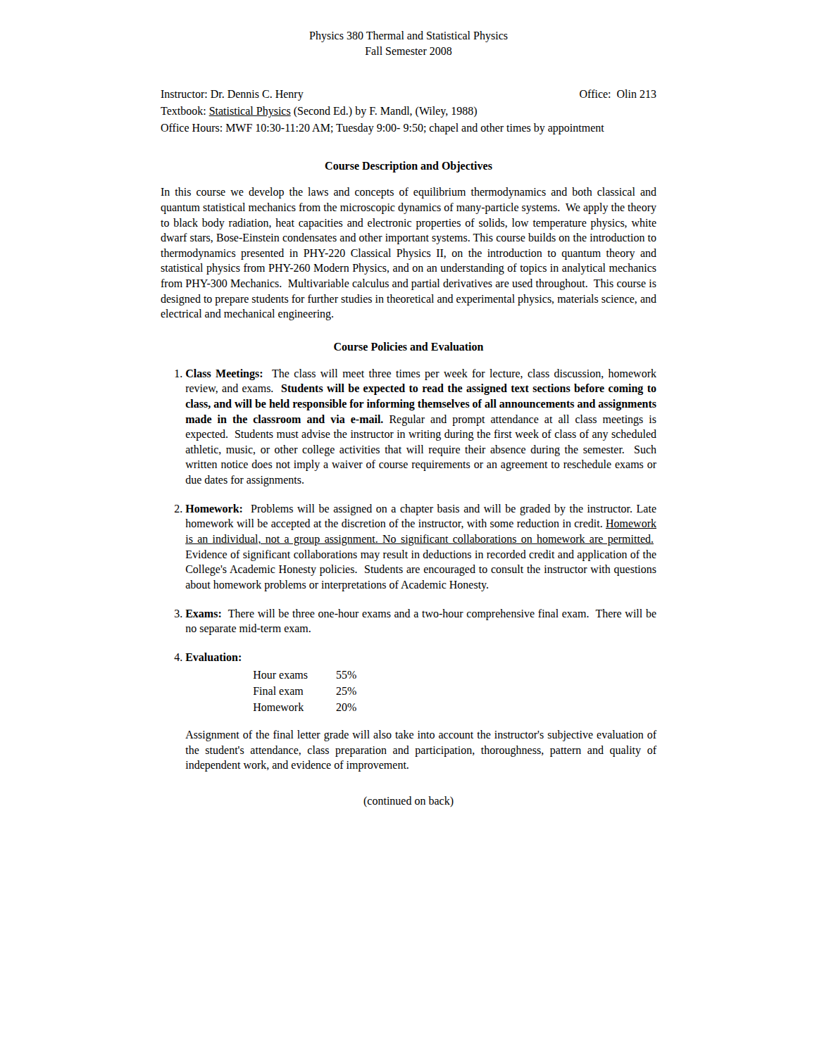Physics 380 Thermal and Statistical Physics
Fall Semester 2008
Office: Olin 213 Instructor: Dr. Dennis C. Henry
Textbook: Statistical Physics (Second Ed.) by F. Mandl, (Wiley, 1988)
Office Hours: MWF 10:30-11:20 AM; Tuesday 9:00- 9:50; chapel and other times by appointment
Course Description and Objectives
In this course we develop the laws and concepts of equilibrium thermodynamics and both classical and quantum statistical mechanics from the microscopic dynamics of many-particle systems. We apply the theory to black body radiation, heat capacities and electronic properties of solids, low temperature physics, white dwarf stars, Bose-Einstein condensates and other important systems. This course builds on the introduction to thermodynamics presented in PHY-220 Classical Physics II, on the introduction to quantum theory and statistical physics from PHY-260 Modern Physics, and on an understanding of topics in analytical mechanics from PHY-300 Mechanics. Multivariable calculus and partial derivatives are used throughout. This course is designed to prepare students for further studies in theoretical and experimental physics, materials science, and electrical and mechanical engineering.
Course Policies and Evaluation
Class Meetings: The class will meet three times per week for lecture, class discussion, homework review, and exams. Students will be expected to read the assigned text sections before coming to class, and will be held responsible for informing themselves of all announcements and assignments made in the classroom and via e-mail. Regular and prompt attendance at all class meetings is expected. Students must advise the instructor in writing during the first week of class of any scheduled athletic, music, or other college activities that will require their absence during the semester. Such written notice does not imply a waiver of course requirements or an agreement to reschedule exams or due dates for assignments.
Homework: Problems will be assigned on a chapter basis and will be graded by the instructor. Late homework will be accepted at the discretion of the instructor, with some reduction in credit. Homework is an individual, not a group assignment. No significant collaborations on homework are permitted. Evidence of significant collaborations may result in deductions in recorded credit and application of the College's Academic Honesty policies. Students are encouraged to consult the instructor with questions about homework problems or interpretations of Academic Honesty.
Exams: There will be three one-hour exams and a two-hour comprehensive final exam. There will be no separate mid-term exam.
Evaluation:
| Hour exams | 55% |
| Final exam | 25% |
| Homework | 20% |
Assignment of the final letter grade will also take into account the instructor's subjective evaluation of the student's attendance, class preparation and participation, thoroughness, pattern and quality of independent work, and evidence of improvement.
(continued on back)